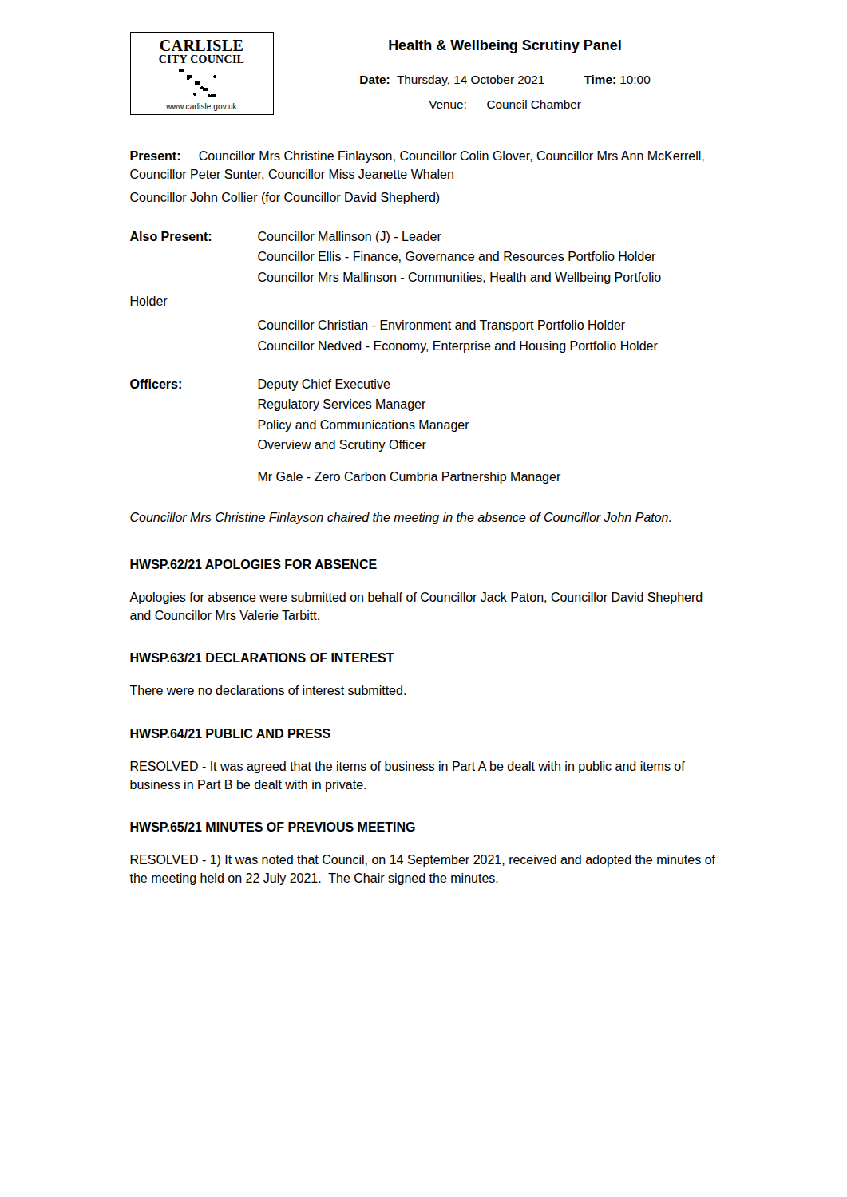CARLISLE
CITY COUNCIL
www.carlisle.gov.uk
Health & Wellbeing Scrutiny Panel
Date: Thursday, 14 October 2021 Time: 10:00
Venue: Council Chamber
Present: Councillor Mrs Christine Finlayson, Councillor Colin Glover, Councillor Mrs Ann McKerrell, Councillor Peter Sunter, Councillor Miss Jeanette Whalen
Councillor John Collier (for Councillor David Shepherd)
Also Present:
Councillor Mallinson (J) - Leader
Councillor Ellis - Finance, Governance and Resources Portfolio Holder
Councillor Mrs Mallinson - Communities, Health and Wellbeing Portfolio
Holder
Councillor Christian - Environment and Transport Portfolio Holder
Councillor Nedved - Economy, Enterprise and Housing Portfolio Holder
Officers:
Deputy Chief Executive
Regulatory Services Manager
Policy and Communications Manager
Overview and Scrutiny Officer
Mr Gale - Zero Carbon Cumbria Partnership Manager
Councillor Mrs Christine Finlayson chaired the meeting in the absence of Councillor John Paton.
HWSP.62/21 APOLOGIES FOR ABSENCE
Apologies for absence were submitted on behalf of Councillor Jack Paton, Councillor David Shepherd and Councillor Mrs Valerie Tarbitt.
HWSP.63/21 DECLARATIONS OF INTEREST
There were no declarations of interest submitted.
HWSP.64/21 PUBLIC AND PRESS
RESOLVED - It was agreed that the items of business in Part A be dealt with in public and items of business in Part B be dealt with in private.
HWSP.65/21 MINUTES OF PREVIOUS MEETING
RESOLVED - 1) It was noted that Council, on 14 September 2021, received and adopted the minutes of the meeting held on 22 July 2021. The Chair signed the minutes.